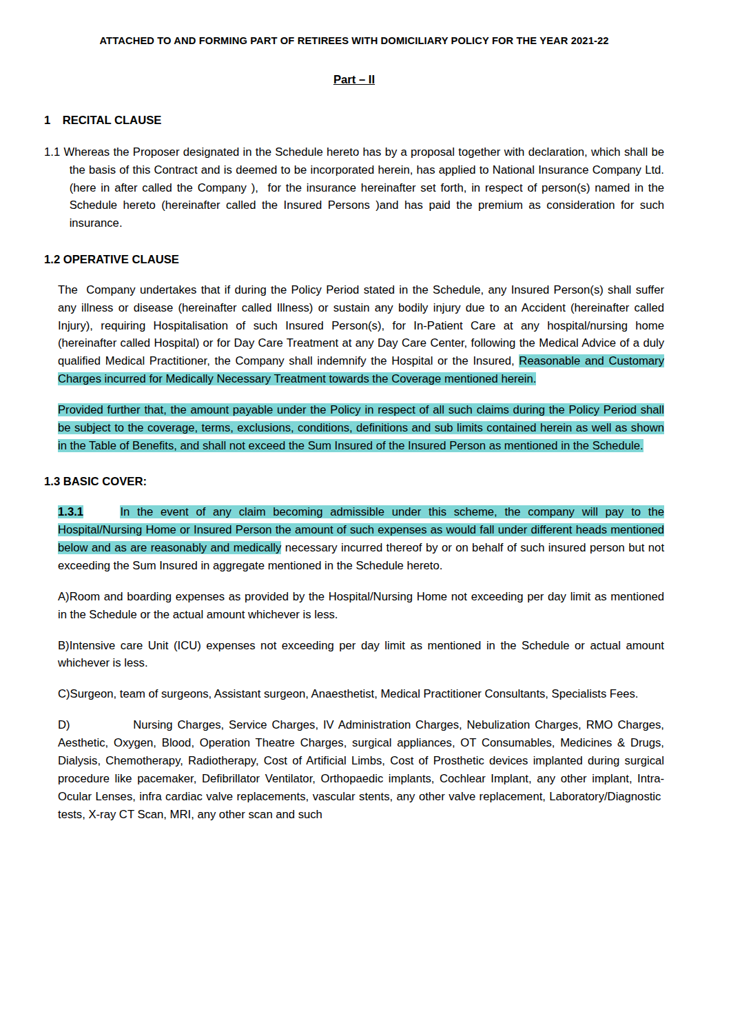ATTACHED TO AND FORMING PART OF RETIREES WITH DOMICILIARY POLICY FOR THE YEAR 2021-22
Part – II
1 RECITAL CLAUSE
1.1 Whereas the Proposer designated in the Schedule hereto has by a proposal together with declaration, which shall be the basis of this Contract and is deemed to be incorporated herein, has applied to National Insurance Company Ltd. (here in after called the Company ), for the insurance hereinafter set forth, in respect of person(s) named in the Schedule hereto (hereinafter called the Insured Persons )and has paid the premium as consideration for such insurance.
1.2 OPERATIVE CLAUSE
The Company undertakes that if during the Policy Period stated in the Schedule, any Insured Person(s) shall suffer any illness or disease (hereinafter called Illness) or sustain any bodily injury due to an Accident (hereinafter called Injury), requiring Hospitalisation of such Insured Person(s), for In-Patient Care at any hospital/nursing home (hereinafter called Hospital) or for Day Care Treatment at any Day Care Center, following the Medical Advice of a duly qualified Medical Practitioner, the Company shall indemnify the Hospital or the Insured, Reasonable and Customary Charges incurred for Medically Necessary Treatment towards the Coverage mentioned herein.
Provided further that, the amount payable under the Policy in respect of all such claims during the Policy Period shall be subject to the coverage, terms, exclusions, conditions, definitions and sub limits contained herein as well as shown in the Table of Benefits, and shall not exceed the Sum Insured of the Insured Person as mentioned in the Schedule.
1.3 BASIC COVER:
1.3.1 In the event of any claim becoming admissible under this scheme, the company will pay to the Hospital/Nursing Home or Insured Person the amount of such expenses as would fall under different heads mentioned below and as are reasonably and medically necessary incurred thereof by or on behalf of such insured person but not exceeding the Sum Insured in aggregate mentioned in the Schedule hereto.
A)Room and boarding expenses as provided by the Hospital/Nursing Home not exceeding per day limit as mentioned in the Schedule or the actual amount whichever is less.
B)Intensive care Unit (ICU) expenses not exceeding per day limit as mentioned in the Schedule or actual amount whichever is less.
C)Surgeon, team of surgeons, Assistant surgeon, Anaesthetist, Medical Practitioner Consultants, Specialists Fees.
D) Nursing Charges, Service Charges, IV Administration Charges, Nebulization Charges, RMO Charges, Aesthetic, Oxygen, Blood, Operation Theatre Charges, surgical appliances, OT Consumables, Medicines & Drugs, Dialysis, Chemotherapy, Radiotherapy, Cost of Artificial Limbs, Cost of Prosthetic devices implanted during surgical procedure like pacemaker, Defibrillator Ventilator, Orthopaedic implants, Cochlear Implant, any other implant, Intra-Ocular Lenses, infra cardiac valve replacements, vascular stents, any other valve replacement, Laboratory/Diagnostic tests, X-ray CT Scan, MRI, any other scan and such